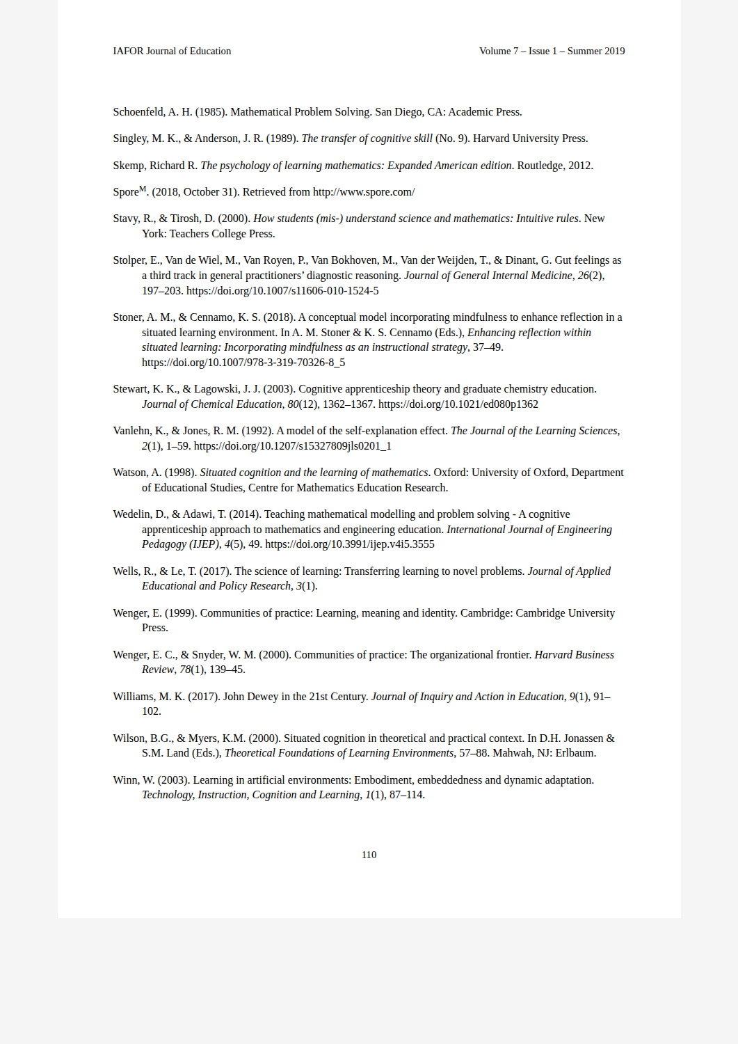IAFOR Journal of Education Volume 7 – Issue 1 – Summer 2019
Schoenfeld, A. H. (1985). Mathematical Problem Solving. San Diego, CA: Academic Press.
Singley, M. K., & Anderson, J. R. (1989). The transfer of cognitive skill (No. 9). Harvard University Press.
Skemp, Richard R. The psychology of learning mathematics: Expanded American edition. Routledge, 2012.
SporeM. (2018, October 31). Retrieved from http://www.spore.com/
Stavy, R., & Tirosh, D. (2000). How students (mis-) understand science and mathematics: Intuitive rules. New York: Teachers College Press.
Stolper, E., Van de Wiel, M., Van Royen, P., Van Bokhoven, M., Van der Weijden, T., & Dinant, G. Gut feelings as a third track in general practitioners’ diagnostic reasoning. Journal of General Internal Medicine, 26(2), 197–203. https://doi.org/10.1007/s11606-010-1524-5
Stoner, A. M., & Cennamo, K. S. (2018). A conceptual model incorporating mindfulness to enhance reflection in a situated learning environment. In A. M. Stoner & K. S. Cennamo (Eds.), Enhancing reflection within situated learning: Incorporating mindfulness as an instructional strategy, 37–49. https://doi.org/10.1007/978-3-319-70326-8_5
Stewart, K. K., & Lagowski, J. J. (2003). Cognitive apprenticeship theory and graduate chemistry education. Journal of Chemical Education, 80(12), 1362–1367. https://doi.org/10.1021/ed080p1362
Vanlehn, K., & Jones, R. M. (1992). A model of the self-explanation effect. The Journal of the Learning Sciences, 2(1), 1–59. https://doi.org/10.1207/s15327809jls0201_1
Watson, A. (1998). Situated cognition and the learning of mathematics. Oxford: University of Oxford, Department of Educational Studies, Centre for Mathematics Education Research.
Wedelin, D., & Adawi, T. (2014). Teaching mathematical modelling and problem solving - A cognitive apprenticeship approach to mathematics and engineering education. International Journal of Engineering Pedagogy (IJEP), 4(5), 49. https://doi.org/10.3991/ijep.v4i5.3555
Wells, R., & Le, T. (2017). The science of learning: Transferring learning to novel problems. Journal of Applied Educational and Policy Research, 3(1).
Wenger, E. (1999). Communities of practice: Learning, meaning and identity. Cambridge: Cambridge University Press.
Wenger, E. C., & Snyder, W. M. (2000). Communities of practice: The organizational frontier. Harvard Business Review, 78(1), 139–45.
Williams, M. K. (2017). John Dewey in the 21st Century. Journal of Inquiry and Action in Education, 9(1), 91–102.
Wilson, B.G., & Myers, K.M. (2000). Situated cognition in theoretical and practical context. In D.H. Jonassen & S.M. Land (Eds.), Theoretical Foundations of Learning Environments, 57–88. Mahwah, NJ: Erlbaum.
Winn, W. (2003). Learning in artificial environments: Embodiment, embeddedness and dynamic adaptation. Technology, Instruction, Cognition and Learning, 1(1), 87–114.
110